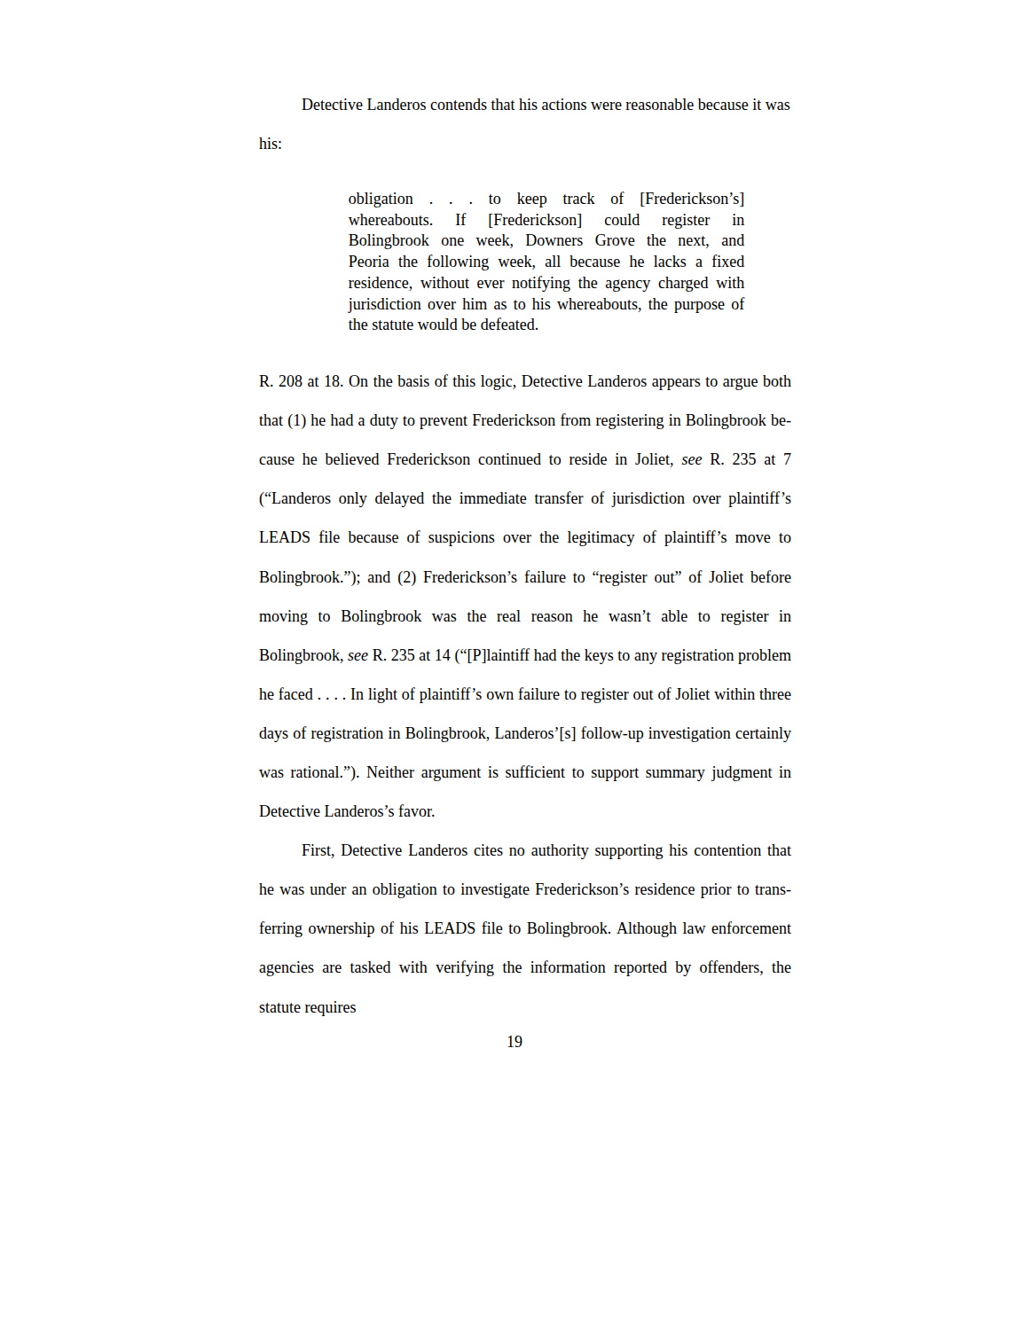Detective Landeros contends that his actions were reasonable because it was
his:
obligation . . . to keep track of [Frederickson’s] whereabouts. If [Frederickson] could register in Bolingbrook one week, Downers Grove the next, and Peoria the following week, all because he lacks a fixed residence, without ever notifying the agency charged with jurisdiction over him as to his whereabouts, the purpose of the statute would be defeated.
R. 208 at 18. On the basis of this logic, Detective Landeros appears to argue both that (1) he had a duty to prevent Frederickson from registering in Bolingbrook because he believed Frederickson continued to reside in Joliet, see R. 235 at 7 (“Landeros only delayed the immediate transfer of jurisdiction over plaintiff’s LEADS file because of suspicions over the legitimacy of plaintiff’s move to Bolingbrook.”); and (2) Frederickson’s failure to “register out” of Joliet before moving to Bolingbrook was the real reason he wasn’t able to register in Bolingbrook, see R. 235 at 14 (“[P]laintiff had the keys to any registration problem he faced . . . . In light of plaintiff’s own failure to register out of Joliet within three days of registration in Bolingbrook, Landeros’[s] follow-up investigation certainly was rational.”). Neither argument is sufficient to support summary judgment in Detective Landeros’s favor.
First, Detective Landeros cites no authority supporting his contention that he was under an obligation to investigate Frederickson’s residence prior to transferring ownership of his LEADS file to Bolingbrook. Although law enforcement agencies are tasked with verifying the information reported by offenders, the statute requires
19